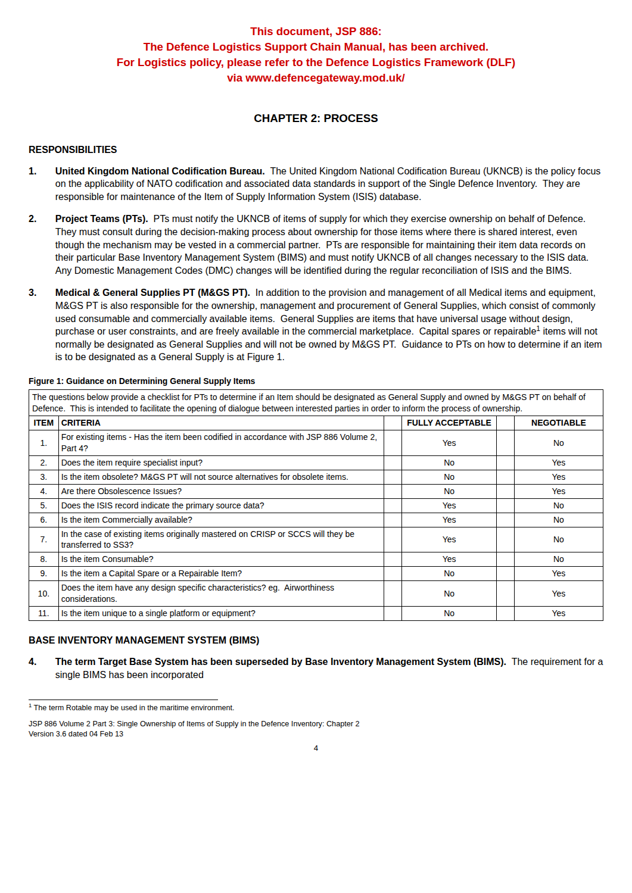This document, JSP 886:
The Defence Logistics Support Chain Manual, has been archived.
For Logistics policy, please refer to the Defence Logistics Framework (DLF)
via www.defencegateway.mod.uk/
CHAPTER 2: PROCESS
RESPONSIBILITIES
1.
United Kingdom National Codification Bureau. The United Kingdom National Codification Bureau (UKNCB) is the policy focus on the applicability of NATO codification and associated data standards in support of the Single Defence Inventory. They are responsible for maintenance of the Item of Supply Information System (ISIS) database.
2.
Project Teams (PTs). PTs must notify the UKNCB of items of supply for which they exercise ownership on behalf of Defence. They must consult during the decision-making process about ownership for those items where there is shared interest, even though the mechanism may be vested in a commercial partner. PTs are responsible for maintaining their item data records on their particular Base Inventory Management System (BIMS) and must notify UKNCB of all changes necessary to the ISIS data. Any Domestic Management Codes (DMC) changes will be identified during the regular reconciliation of ISIS and the BIMS.
3.
Medical & General Supplies PT (M&GS PT). In addition to the provision and management of all Medical items and equipment, M&GS PT is also responsible for the ownership, management and procurement of General Supplies, which consist of commonly used consumable and commercially available items. General Supplies are items that have universal usage without design, purchase or user constraints, and are freely available in the commercial marketplace. Capital spares or repairable1 items will not normally be designated as General Supplies and will not be owned by M&GS PT. Guidance to PTs on how to determine if an item is to be designated as a General Supply is at Figure 1.
Figure 1: Guidance on Determining General Supply Items
| The questions below provide a checklist for PTs to determine if an Item should be designated as General Supply and owned by M&GS PT on behalf of Defence. This is intended to facilitate the opening of dialogue between interested parties in order to inform the process of ownership. |
| ITEM | CRITERIA | | FULLY ACCEPTABLE | | NEGOTIABLE |
| 1. | For existing items - Has the item been codified in accordance with JSP 886 Volume 2, Part 4? | | Yes | | No |
| 2. | Does the item require specialist input? | | No | | Yes |
| 3. | Is the item obsolete? M&GS PT will not source alternatives for obsolete items. | | No | | Yes |
| 4. | Are there Obsolescence Issues? | | No | | Yes |
| 5. | Does the ISIS record indicate the primary source data? | | Yes | | No |
| 6. | Is the item Commercially available? | | Yes | | No |
| 7. | In the case of existing items originally mastered on CRISP or SCCS will they be transferred to SS3? | | Yes | | No |
| 8. | Is the item Consumable? | | Yes | | No |
| 9. | Is the item a Capital Spare or a Repairable Item? | | No | | Yes |
| 10. | Does the item have any design specific characteristics? eg. Airworthiness considerations. | | No | | Yes |
| 11. | Is the item unique to a single platform or equipment? | | No | | Yes |
BASE INVENTORY MANAGEMENT SYSTEM (BIMS)
4.
The term Target Base System has been superseded by Base Inventory Management System (BIMS). The requirement for a single BIMS has been incorporated
1 The term Rotable may be used in the maritime environment.
JSP 886 Volume 2 Part 3: Single Ownership of Items of Supply in the Defence Inventory: Chapter 2
Version 3.6 dated 04 Feb 13
4